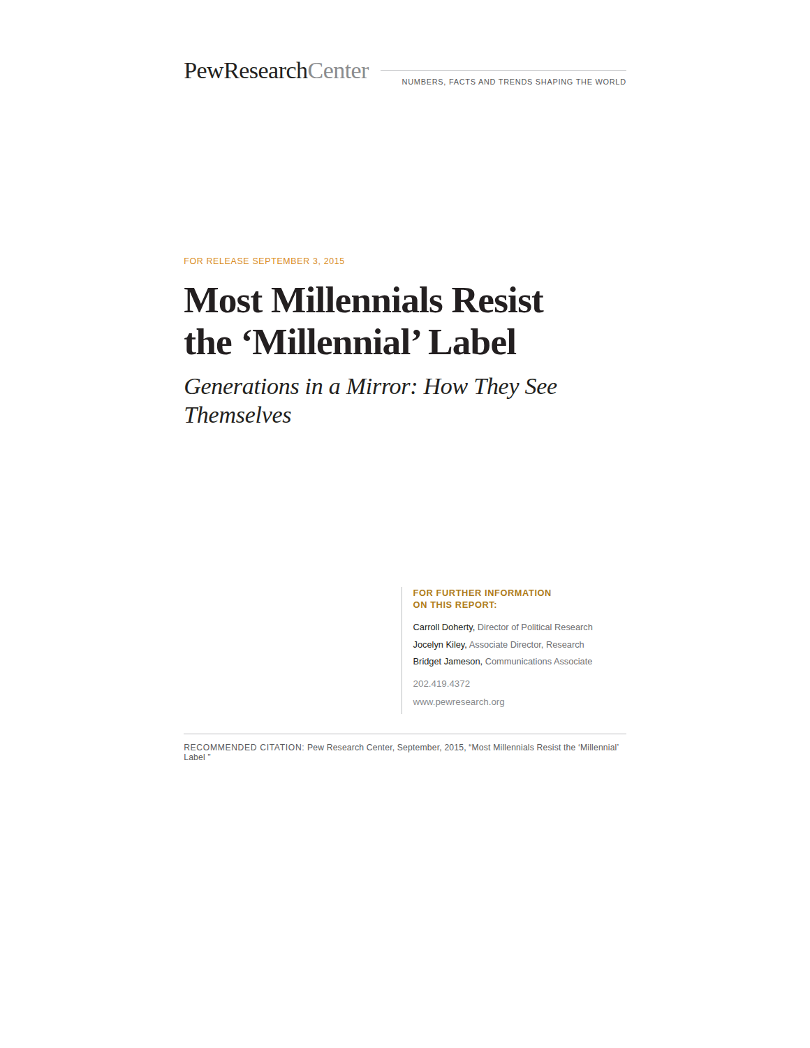Pew Research Center
Numbers, Facts and Trends Shaping the World
For release September 3, 2015
Most Millennials Resist the ‘Millennial’ Label
Generations in a Mirror: How They See Themselves
For further information
on this report:
Carroll Doherty, Director of Political Research
Jocelyn Kiley, Associate Director, Research
Bridget Jameson, Communications Associate
202.419.4372
www.pewresearch.org
RECOMMENDED CITATION: Pew Research Center, September, 2015, “Most Millennials Resist the ‘Millennial’ Label ”